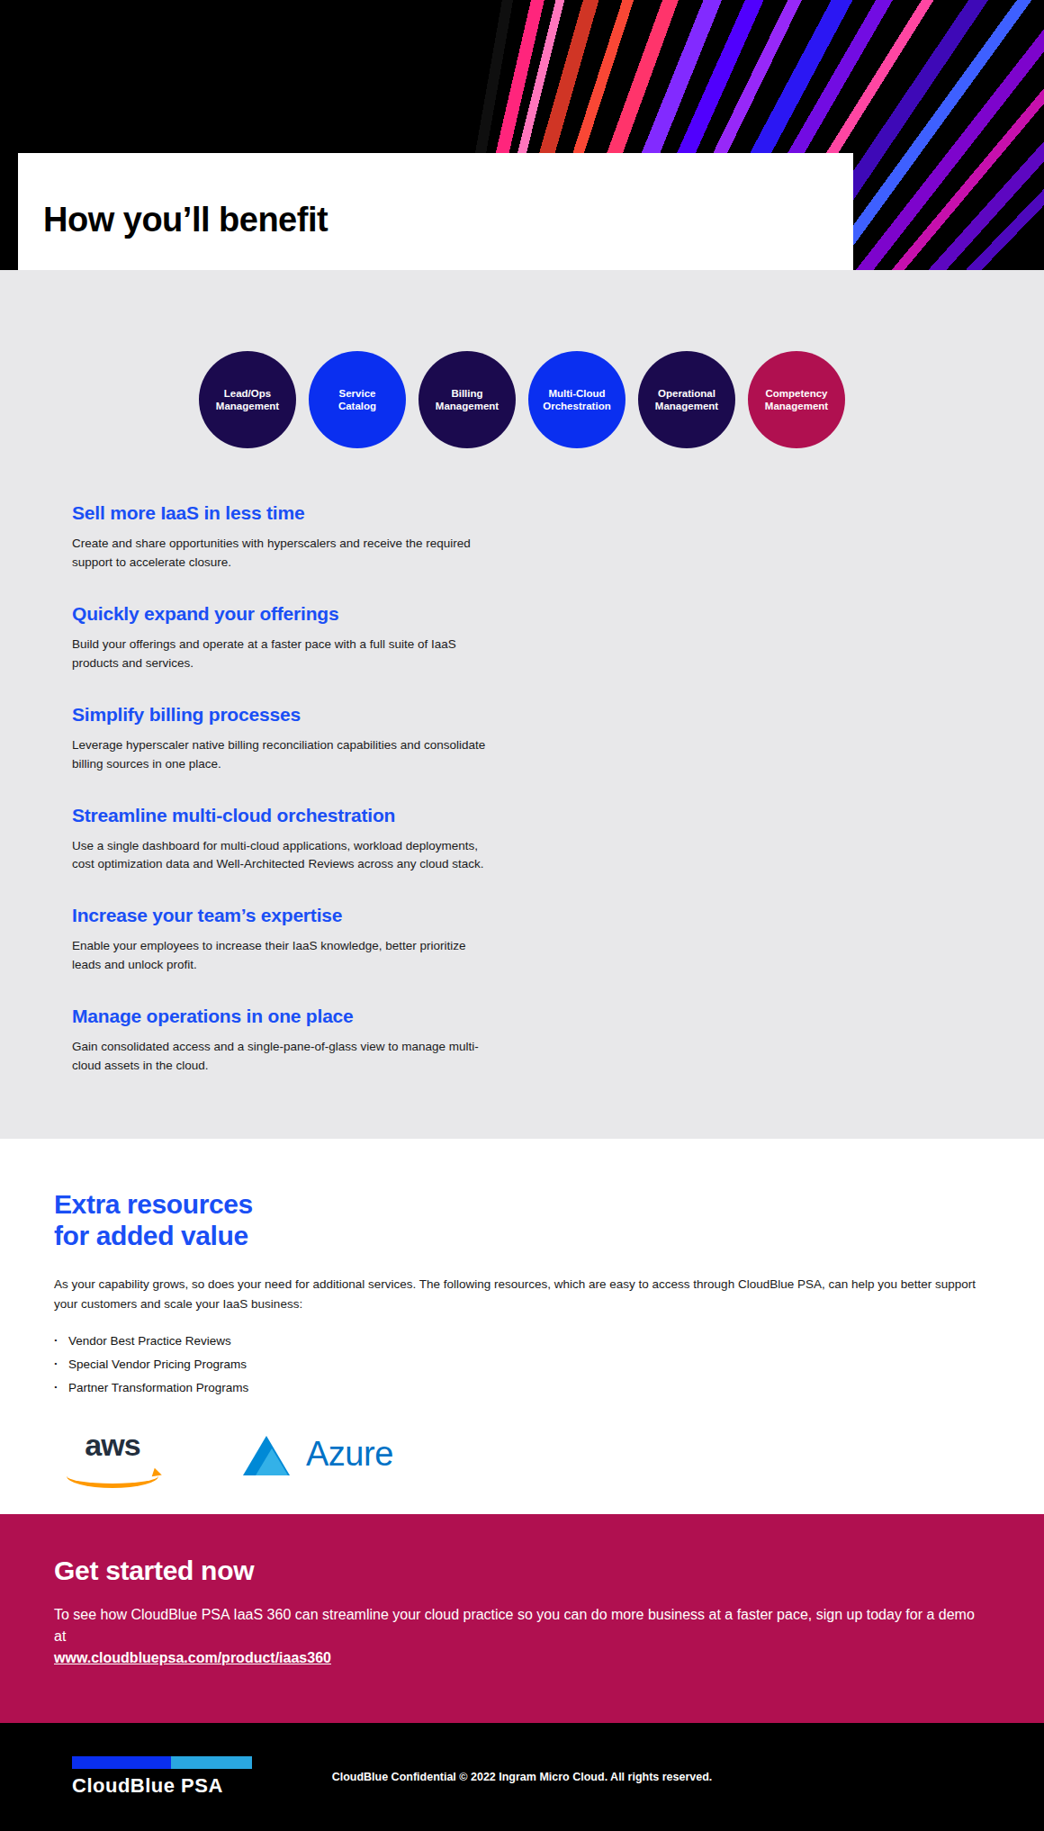How you’ll benefit
Lead/Ops
Management
Service
Catalog
Billing
Management
Multi-Cloud
Orchestration
Operational
Management
Competency
Management
Sell more IaaS in less time
Create and share opportunities with hyperscalers and receive the required support to accelerate closure.
Quickly expand your offerings
Build your offerings and operate at a faster pace with a full suite of IaaS products and services.
Simplify billing processes
Leverage hyperscaler native billing reconciliation capabilities and consolidate billing sources in one place.
Streamline multi-cloud orchestration
Use a single dashboard for multi-cloud applications, workload deployments, cost optimization data and Well-Architected Reviews across any cloud stack.
Increase your team’s expertise
Enable your employees to increase their IaaS knowledge, better prioritize leads and unlock profit.
Manage operations in one place
Gain consolidated access and a single-pane-of-glass view to manage multi-cloud assets in the cloud.
Extra resources
for added value
As your capability grows, so does your need for additional services. The following resources, which are easy to access through CloudBlue PSA, can help you better support your customers and scale your IaaS business:
Vendor Best Practice Reviews
Special Vendor Pricing Programs
Partner Transformation Programs
aws
Azure
Get started now
To see how CloudBlue PSA IaaS 360 can streamline your cloud practice so you can do more business at a faster pace, sign up today for a demo at
www.cloudbluepsa.com/product/iaas360
CloudBlue PSA
CloudBlue Confidential © 2022 Ingram Micro Cloud. All rights reserved.